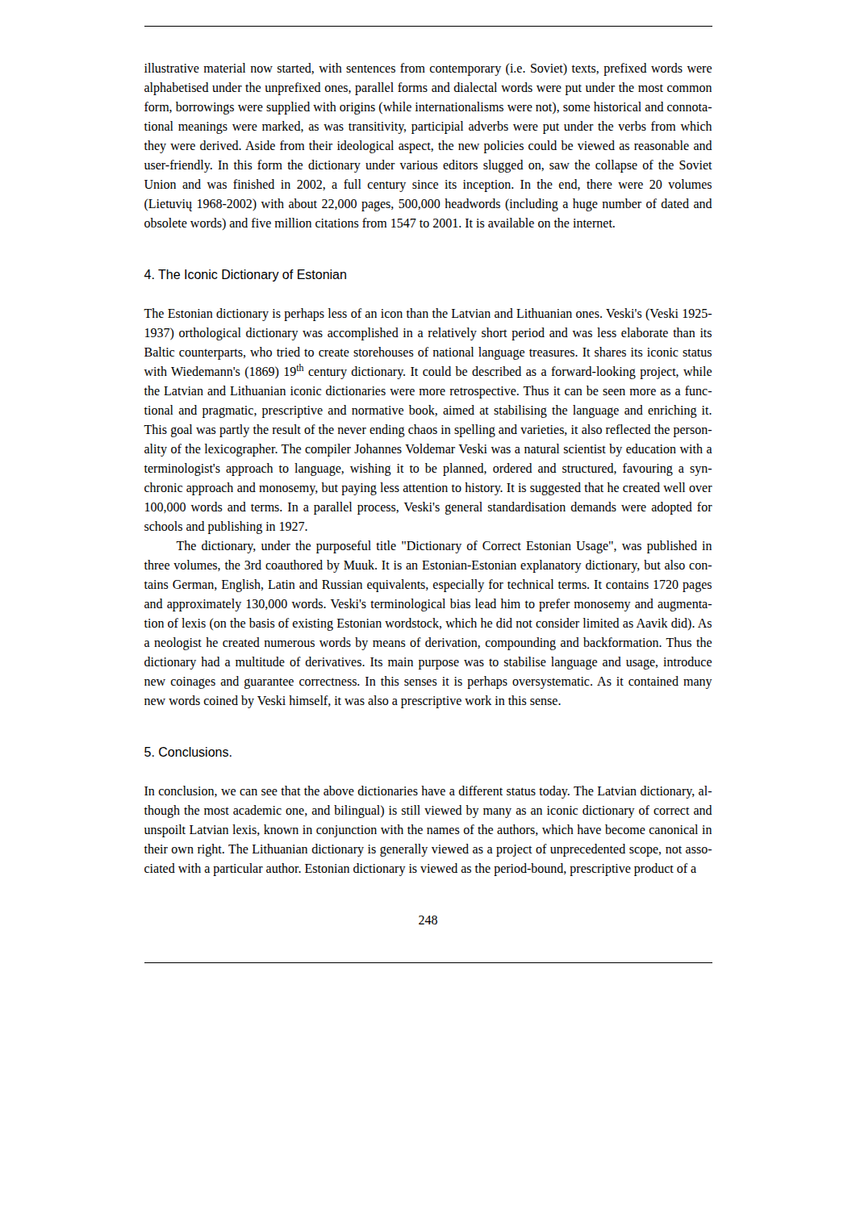illustrative material now started, with sentences from contemporary (i.e. Soviet) texts, prefixed words were alphabetised under the unprefixed ones, parallel forms and dialectal words were put under the most common form, borrowings were supplied with origins (while internationalisms were not), some historical and connotational meanings were marked, as was transitivity, participial adverbs were put under the verbs from which they were derived. Aside from their ideological aspect, the new policies could be viewed as reasonable and user-friendly. In this form the dictionary under various editors slugged on, saw the collapse of the Soviet Union and was finished in 2002, a full century since its inception. In the end, there were 20 volumes (Lietuvių 1968-2002) with about 22,000 pages, 500,000 headwords (including a huge number of dated and obsolete words) and five million citations from 1547 to 2001. It is available on the internet.
4. The Iconic Dictionary of Estonian
The Estonian dictionary is perhaps less of an icon than the Latvian and Lithuanian ones. Veski's (Veski 1925-1937) orthological dictionary was accomplished in a relatively short period and was less elaborate than its Baltic counterparts, who tried to create storehouses of national language treasures. It shares its iconic status with Wiedemann's (1869) 19th century dictionary. It could be described as a forward-looking project, while the Latvian and Lithuanian iconic dictionaries were more retrospective. Thus it can be seen more as a functional and pragmatic, prescriptive and normative book, aimed at stabilising the language and enriching it. This goal was partly the result of the never ending chaos in spelling and varieties, it also reflected the personality of the lexicographer. The compiler Johannes Voldemar Veski was a natural scientist by education with a terminologist's approach to language, wishing it to be planned, ordered and structured, favouring a synchronic approach and monosemy, but paying less attention to history. It is suggested that he created well over 100,000 words and terms. In a parallel process, Veski's general standardisation demands were adopted for schools and publishing in 1927.
The dictionary, under the purposeful title "Dictionary of Correct Estonian Usage", was published in three volumes, the 3rd coauthored by Muuk. It is an Estonian-Estonian explanatory dictionary, but also contains German, English, Latin and Russian equivalents, especially for technical terms. It contains 1720 pages and approximately 130,000 words. Veski's terminological bias lead him to prefer monosemy and augmentation of lexis (on the basis of existing Estonian wordstock, which he did not consider limited as Aavik did). As a neologist he created numerous words by means of derivation, compounding and backformation. Thus the dictionary had a multitude of derivatives. Its main purpose was to stabilise language and usage, introduce new coinages and guarantee correctness. In this senses it is perhaps oversystematic. As it contained many new words coined by Veski himself, it was also a prescriptive work in this sense.
5. Conclusions.
In conclusion, we can see that the above dictionaries have a different status today. The Latvian dictionary, although the most academic one, and bilingual) is still viewed by many as an iconic dictionary of correct and unspoilt Latvian lexis, known in conjunction with the names of the authors, which have become canonical in their own right. The Lithuanian dictionary is generally viewed as a project of unprecedented scope, not associated with a particular author. Estonian dictionary is viewed as the period-bound, prescriptive product of a
248